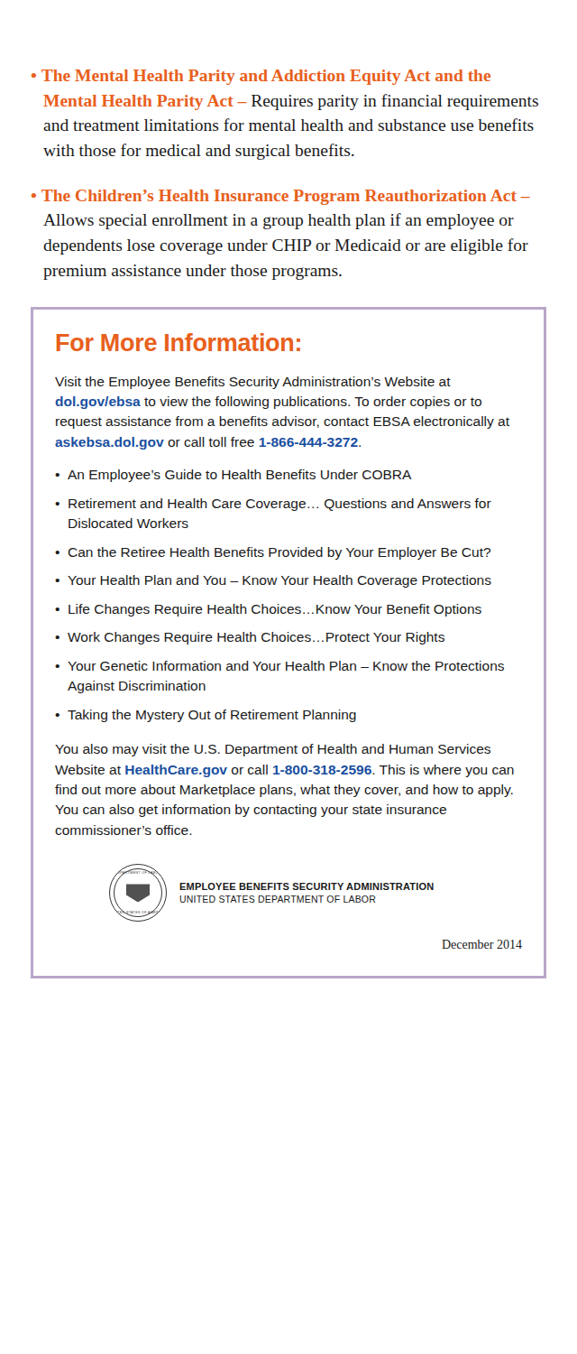• The Mental Health Parity and Addiction Equity Act and the Mental Health Parity Act – Requires parity in financial requirements and treatment limitations for mental health and substance use benefits with those for medical and surgical benefits.
• The Children’s Health Insurance Program Reauthorization Act – Allows special enrollment in a group health plan if an employee or dependents lose coverage under CHIP or Medicaid or are eligible for premium assistance under those programs.
For More Information:
Visit the Employee Benefits Security Administration’s Website at dol.gov/ebsa to view the following publications. To order copies or to request assistance from a benefits advisor, contact EBSA electronically at askebsa.dol.gov or call toll free 1-866-444-3272.
An Employee’s Guide to Health Benefits Under COBRA
Retirement and Health Care Coverage… Questions and Answers for Dislocated Workers
Can the Retiree Health Benefits Provided by Your Employer Be Cut?
Your Health Plan and You – Know Your Health Coverage Protections
Life Changes Require Health Choices…Know Your Benefit Options
Work Changes Require Health Choices…Protect Your Rights
Your Genetic Information and Your Health Plan – Know the Protections Against Discrimination
Taking the Mystery Out of Retirement Planning
You also may visit the U.S. Department of Health and Human Services Website at HealthCare.gov or call 1-800-318-2596. This is where you can find out more about Marketplace plans, what they cover, and how to apply. You can also get information by contacting your state insurance commissioner’s office.
DEPARTMENT OF LABOR
UNITED STATES OF AMERICA
EMPLOYEE BENEFITS SECURITY ADMINISTRATION
UNITED STATES DEPARTMENT OF LABOR
December 2014